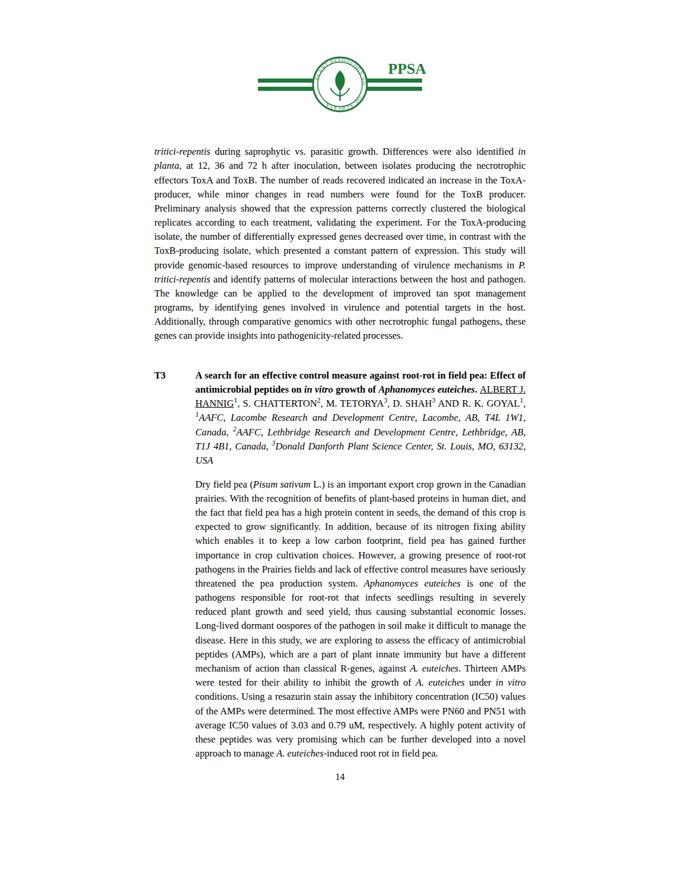PLANT PATHOLOGY SOCIETY OF ALBERTA PPSA
tritici-repentis during saprophytic vs. parasitic growth. Differences were also identified in planta, at 12, 36 and 72 h after inoculation, between isolates producing the necrotrophic effectors ToxA and ToxB. The number of reads recovered indicated an increase in the ToxA-producer, while minor changes in read numbers were found for the ToxB producer. Preliminary analysis showed that the expression patterns correctly clustered the biological replicates according to each treatment, validating the experiment. For the ToxA-producing isolate, the number of differentially expressed genes decreased over time, in contrast with the ToxB-producing isolate, which presented a constant pattern of expression. This study will provide genomic-based resources to improve understanding of virulence mechanisms in P. tritici-repentis and identify patterns of molecular interactions between the host and pathogen. The knowledge can be applied to the development of improved tan spot management programs, by identifying genes involved in virulence and potential targets in the host. Additionally, through comparative genomics with other necrotrophic fungal pathogens, these genes can provide insights into pathogenicity-related processes.
T3
A search for an effective control measure against root-rot in field pea: Effect of antimicrobial peptides on in vitro growth of Aphanomyces euteiches. ALBERT J. HANNIG1, S. CHATTERTON2, M. TETORYA3, D. SHAH3 AND R. K. GOYAL1, 1AAFC, Lacombe Research and Development Centre, Lacombe, AB, T4L 1W1, Canada, 2AAFC, Lethbridge Research and Development Centre, Lethbridge, AB, T1J 4B1, Canada, 3Donald Danforth Plant Science Center, St. Louis, MO, 63132, USA
Dry field pea (Pisum sativum L.) is an important export crop grown in the Canadian prairies. With the recognition of benefits of plant-based proteins in human diet, and the fact that field pea has a high protein content in seeds, the demand of this crop is expected to grow significantly. In addition, because of its nitrogen fixing ability which enables it to keep a low carbon footprint, field pea has gained further importance in crop cultivation choices. However, a growing presence of root-rot pathogens in the Prairies fields and lack of effective control measures have seriously threatened the pea production system. Aphanomyces euteiches is one of the pathogens responsible for root-rot that infects seedlings resulting in severely reduced plant growth and seed yield, thus causing substantial economic losses. Long-lived dormant oospores of the pathogen in soil make it difficult to manage the disease. Here in this study, we are exploring to assess the efficacy of antimicrobial peptides (AMPs), which are a part of plant innate immunity but have a different mechanism of action than classical R-genes, against A. euteiches. Thirteen AMPs were tested for their ability to inhibit the growth of A. euteiches under in vitro conditions. Using a resazurin stain assay the inhibitory concentration (IC50) values of the AMPs were determined. The most effective AMPs were PN60 and PN51 with average IC50 values of 3.03 and 0.79 uM, respectively. A highly potent activity of these peptides was very promising which can be further developed into a novel approach to manage A. euteiches-induced root rot in field pea.
14